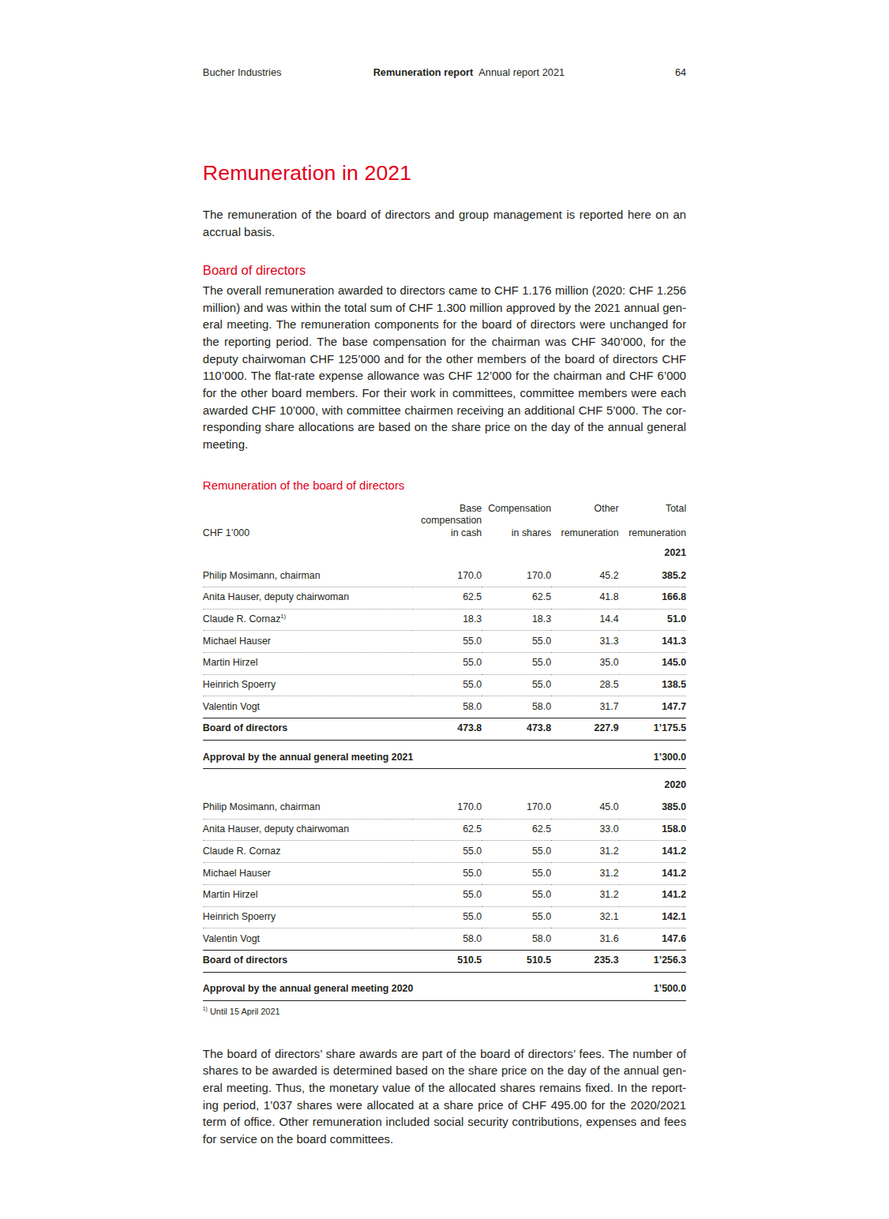Bucher Industries
Remuneration report Annual report 2021
64
Remuneration in 2021
The remuneration of the board of directors and group management is reported here on an accrual basis.
Board of directors
The overall remuneration awarded to directors came to CHF 1.176 million (2020: CHF 1.256 million) and was within the total sum of CHF 1.300 million approved by the 2021 annual general meeting. The remuneration components for the board of directors were unchanged for the reporting period. The base compensation for the chairman was CHF 340’000, for the deputy chairwoman CHF 125’000 and for the other members of the board of directors CHF 110’000. The flat-rate expense allowance was CHF 12’000 for the chairman and CHF 6’000 for the other board members. For their work in committees, committee members were each awarded CHF 10’000, with committee chairmen receiving an additional CHF 5’000. The corresponding share allocations are based on the share price on the day of the annual general meeting.
Remuneration of the board of directors
| CHF 1’000 | Base compensation in cash | Compensation in shares | Other remuneration | Total remuneration |
| --- | --- | --- | --- | --- |
| | | | | 2021 |
| Philip Mosimann, chairman | 170.0 | 170.0 | 45.2 | 385.2 |
| Anita Hauser, deputy chairwoman | 62.5 | 62.5 | 41.8 | 166.8 |
| Claude R. Cornaz 1) | 18.3 | 18.3 | 14.4 | 51.0 |
| Michael Hauser | 55.0 | 55.0 | 31.3 | 141.3 |
| Martin Hirzel | 55.0 | 55.0 | 35.0 | 145.0 |
| Heinrich Spoerry | 55.0 | 55.0 | 28.5 | 138.5 |
| Valentin Vogt | 58.0 | 58.0 | 31.7 | 147.7 |
| Board of directors | 473.8 | 473.8 | 227.9 | 1’175.5 |
| Approval by the annual general meeting 2021 | | | | 1’300.0 |
| | | | | 2020 |
| Philip Mosimann, chairman | 170.0 | 170.0 | 45.0 | 385.0 |
| Anita Hauser, deputy chairwoman | 62.5 | 62.5 | 33.0 | 158.0 |
| Claude R. Cornaz | 55.0 | 55.0 | 31.2 | 141.2 |
| Michael Hauser | 55.0 | 55.0 | 31.2 | 141.2 |
| Martin Hirzel | 55.0 | 55.0 | 31.2 | 141.2 |
| Heinrich Spoerry | 55.0 | 55.0 | 32.1 | 142.1 |
| Valentin Vogt | 58.0 | 58.0 | 31.6 | 147.6 |
| Board of directors | 510.5 | 510.5 | 235.3 | 1’256.3 |
| Approval by the annual general meeting 2020 | | | | 1’500.0 |
1) Until 15 April 2021
The board of directors’ share awards are part of the board of directors’ fees. The number of shares to be awarded is determined based on the share price on the day of the annual general meeting. Thus, the monetary value of the allocated shares remains fixed. In the reporting period, 1’037 shares were allocated at a share price of CHF 495.00 for the 2020/2021 term of office. Other remuneration included social security contributions, expenses and fees for service on the board committees.